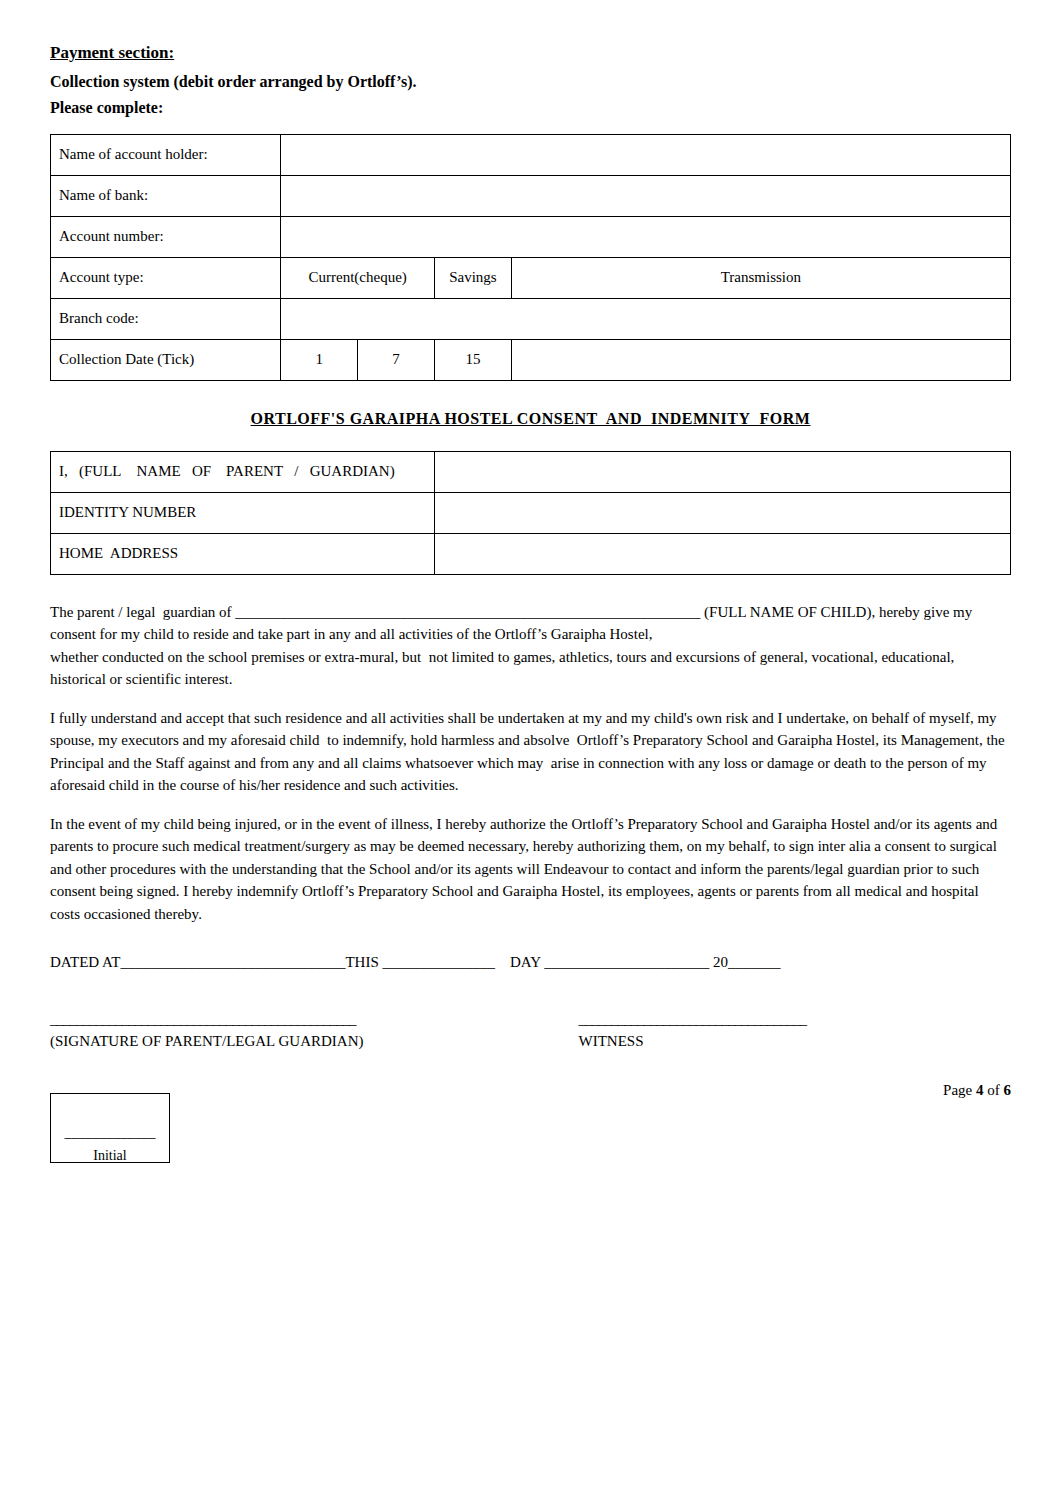Payment section:
Collection system (debit order arranged by Ortloff’s).
Please complete:
| Name of account holder: | |
| Name of bank: | |
| Account number: | |
| Account type: | Current(cheque) | Savings | Transmission |
| Branch code: | |
| Collection Date (Tick) | 1 | 7 | 15 | |
ORTLOFF'S GARAIPHA HOSTEL CONSENT AND INDEMNITY FORM
| I, (FULL NAME OF PARENT / GUARDIAN) | |
| IDENTITY NUMBER | |
| HOME ADDRESS | |
The parent / legal guardian of ______________________________________________________________ (FULL NAME OF CHILD), hereby give my consent for my child to reside and take part in any and all activities of the Ortloff’s Garaipha Hostel,
whether conducted on the school premises or extra-mural, but not limited to games, athletics, tours and excursions of general, vocational, educational, historical or scientific interest.
I fully understand and accept that such residence and all activities shall be undertaken at my and my child's own risk and I undertake, on behalf of myself, my spouse, my executors and my aforesaid child to indemnify, hold harmless and absolve Ortloff’s Preparatory School and Garaipha Hostel, its Management, the Principal and the Staff against and from any and all claims whatsoever which may arise in connection with any loss or damage or death to the person of my aforesaid child in the course of his/her residence and such activities.
In the event of my child being injured, or in the event of illness, I hereby authorize the Ortloff’s Preparatory School and Garaipha Hostel and/or its agents and parents to procure such medical treatment/surgery as may be deemed necessary, hereby authorizing them, on my behalf, to sign inter alia a consent to surgical and other procedures with the understanding that the School and/or its agents will Endeavour to contact and inform the parents/legal guardian prior to such consent being signed. I hereby indemnify Ortloff’s Preparatory School and Garaipha Hostel, its employees, agents or parents from all medical and hospital costs occasioned thereby.
DATED AT______________________________THIS _______________ DAY ______________________ 20_______
| _______________________________________________ (SIGNATURE OF PARENT/LEGAL GUARDIAN) | ___________________________________ WITNESS |
Page 4 of 6
_____________ Initial